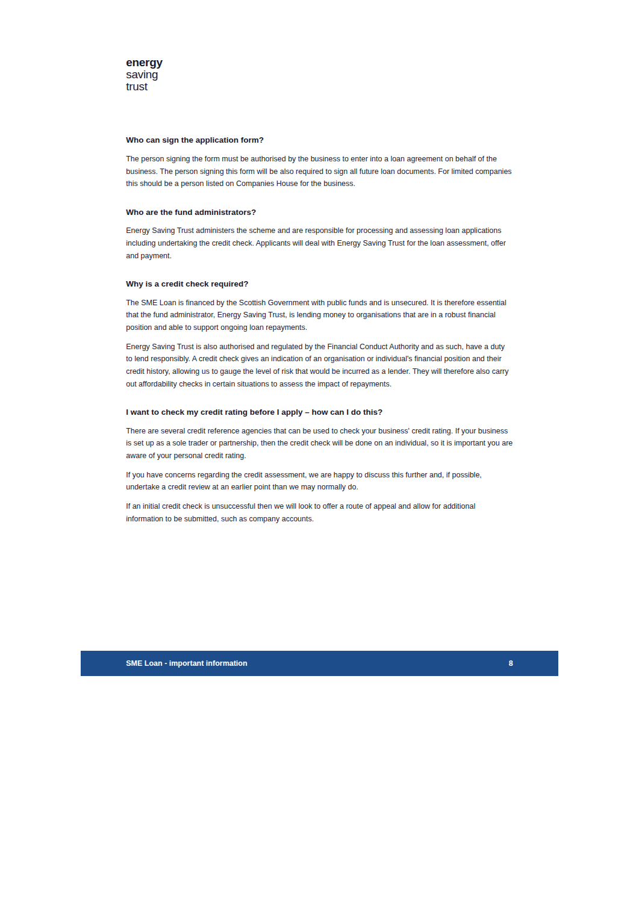energy
saving
trust
Who can sign the application form?
The person signing the form must be authorised by the business to enter into a loan agreement on behalf of the business. The person signing this form will be also required to sign all future loan documents. For limited companies this should be a person listed on Companies House for the business.
Who are the fund administrators?
Energy Saving Trust administers the scheme and are responsible for processing and assessing loan applications including undertaking the credit check. Applicants will deal with Energy Saving Trust for the loan assessment, offer and payment.
Why is a credit check required?
The SME Loan is financed by the Scottish Government with public funds and is unsecured. It is therefore essential that the fund administrator, Energy Saving Trust, is lending money to organisations that are in a robust financial position and able to support ongoing loan repayments.
Energy Saving Trust is also authorised and regulated by the Financial Conduct Authority and as such, have a duty to lend responsibly. A credit check gives an indication of an organisation or individual's financial position and their credit history, allowing us to gauge the level of risk that would be incurred as a lender. They will therefore also carry out affordability checks in certain situations to assess the impact of repayments.
I want to check my credit rating before I apply – how can I do this?
There are several credit reference agencies that can be used to check your business' credit rating. If your business is set up as a sole trader or partnership, then the credit check will be done on an individual, so it is important you are aware of your personal credit rating.
If you have concerns regarding the credit assessment, we are happy to discuss this further and, if possible, undertake a credit review at an earlier point than we may normally do.
If an initial credit check is unsuccessful then we will look to offer a route of appeal and allow for additional information to be submitted, such as company accounts.
SME Loan - important information 8